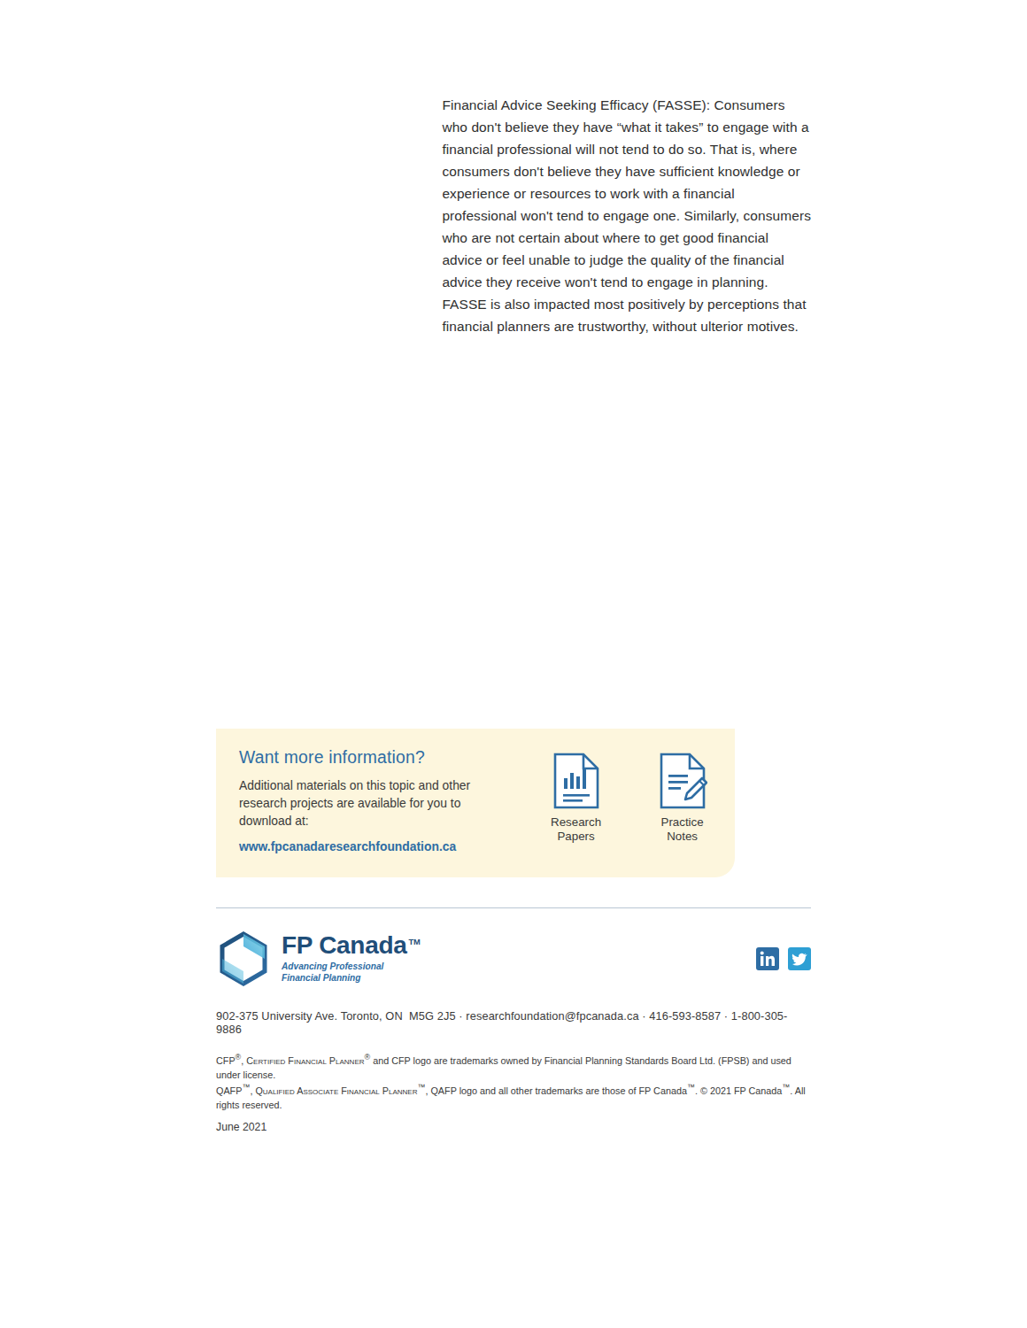Financial Advice Seeking Efficacy (FASSE): Consumers who don't believe they have “what it takes” to engage with a financial professional will not tend to do so. That is, where consumers don't believe they have sufficient knowledge or experience or resources to work with a financial professional won't tend to engage one. Similarly, consumers who are not certain about where to get good financial advice or feel unable to judge the quality of the financial advice they receive won't tend to engage in planning. FASSE is also impacted most positively by perceptions that financial planners are trustworthy, without ulterior motives.
Want more information?
Additional materials on this topic and other research projects are available for you to download at:
www.fpcanadaresearchfoundation.ca
Research
Papers
Practice
Notes
FP CanadaTM
Advancing Professional
Financial Planning
902-375 University Ave. Toronto, ON M5G 2J5 · researchfoundation@fpcanada.ca · 416-593-8587 · 1-800-305-9886
CFP®, Certified Financial Planner® and CFP logo are trademarks owned by Financial Planning Standards Board Ltd. (FPSB) and used under license.
QAFP™, Qualified Associate Financial Planner™, QAFP logo and all other trademarks are those of FP Canada™. © 2021 FP Canada™. All rights reserved.
June 2021